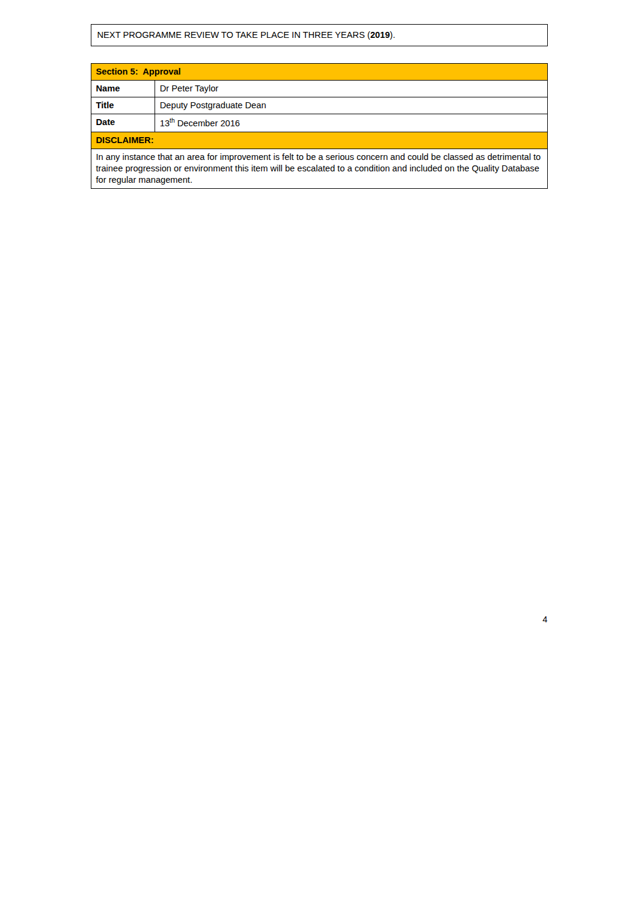NEXT PROGRAMME REVIEW TO TAKE PLACE IN THREE YEARS (2019).
| Section 5: Approval |
| Name | Dr Peter Taylor |
| Title | Deputy Postgraduate Dean |
| Date | 13 th December 2016 |
| DISCLAIMER: |
| In any instance that an area for improvement is felt to be a serious concern and could be classed as detrimental to trainee progression or environment this item will be escalated to a condition and included on the Quality Database for regular management. |
4